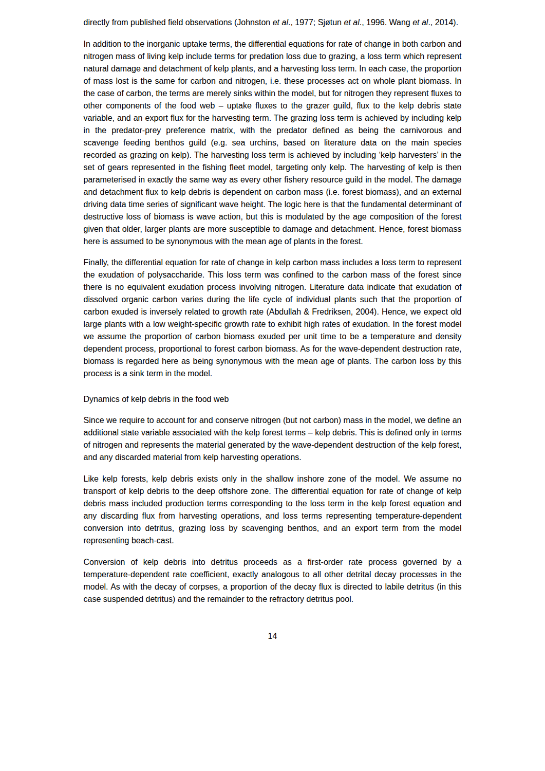directly from published field observations (Johnston et al., 1977; Sjøtun et al., 1996. Wang et al., 2014).
In addition to the inorganic uptake terms, the differential equations for rate of change in both carbon and nitrogen mass of living kelp include terms for predation loss due to grazing, a loss term which represent natural damage and detachment of kelp plants, and a harvesting loss term. In each case, the proportion of mass lost is the same for carbon and nitrogen, i.e. these processes act on whole plant biomass. In the case of carbon, the terms are merely sinks within the model, but for nitrogen they represent fluxes to other components of the food web – uptake fluxes to the grazer guild, flux to the kelp debris state variable, and an export flux for the harvesting term. The grazing loss term is achieved by including kelp in the predator-prey preference matrix, with the predator defined as being the carnivorous and scavenge feeding benthos guild (e.g. sea urchins, based on literature data on the main species recorded as grazing on kelp). The harvesting loss term is achieved by including ‘kelp harvesters’ in the set of gears represented in the fishing fleet model, targeting only kelp. The harvesting of kelp is then parameterised in exactly the same way as every other fishery resource guild in the model. The damage and detachment flux to kelp debris is dependent on carbon mass (i.e. forest biomass), and an external driving data time series of significant wave height. The logic here is that the fundamental determinant of destructive loss of biomass is wave action, but this is modulated by the age composition of the forest given that older, larger plants are more susceptible to damage and detachment. Hence, forest biomass here is assumed to be synonymous with the mean age of plants in the forest.
Finally, the differential equation for rate of change in kelp carbon mass includes a loss term to represent the exudation of polysaccharide. This loss term was confined to the carbon mass of the forest since there is no equivalent exudation process involving nitrogen. Literature data indicate that exudation of dissolved organic carbon varies during the life cycle of individual plants such that the proportion of carbon exuded is inversely related to growth rate (Abdullah & Fredriksen, 2004). Hence, we expect old large plants with a low weight-specific growth rate to exhibit high rates of exudation. In the forest model we assume the proportion of carbon biomass exuded per unit time to be a temperature and density dependent process, proportional to forest carbon biomass. As for the wave-dependent destruction rate, biomass is regarded here as being synonymous with the mean age of plants. The carbon loss by this process is a sink term in the model.
Dynamics of kelp debris in the food web
Since we require to account for and conserve nitrogen (but not carbon) mass in the model, we define an additional state variable associated with the kelp forest terms – kelp debris. This is defined only in terms of nitrogen and represents the material generated by the wave-dependent destruction of the kelp forest, and any discarded material from kelp harvesting operations.
Like kelp forests, kelp debris exists only in the shallow inshore zone of the model. We assume no transport of kelp debris to the deep offshore zone. The differential equation for rate of change of kelp debris mass included production terms corresponding to the loss term in the kelp forest equation and any discarding flux from harvesting operations, and loss terms representing temperature-dependent conversion into detritus, grazing loss by scavenging benthos, and an export term from the model representing beach-cast.
Conversion of kelp debris into detritus proceeds as a first-order rate process governed by a temperature-dependent rate coefficient, exactly analogous to all other detrital decay processes in the model. As with the decay of corpses, a proportion of the decay flux is directed to labile detritus (in this case suspended detritus) and the remainder to the refractory detritus pool.
14